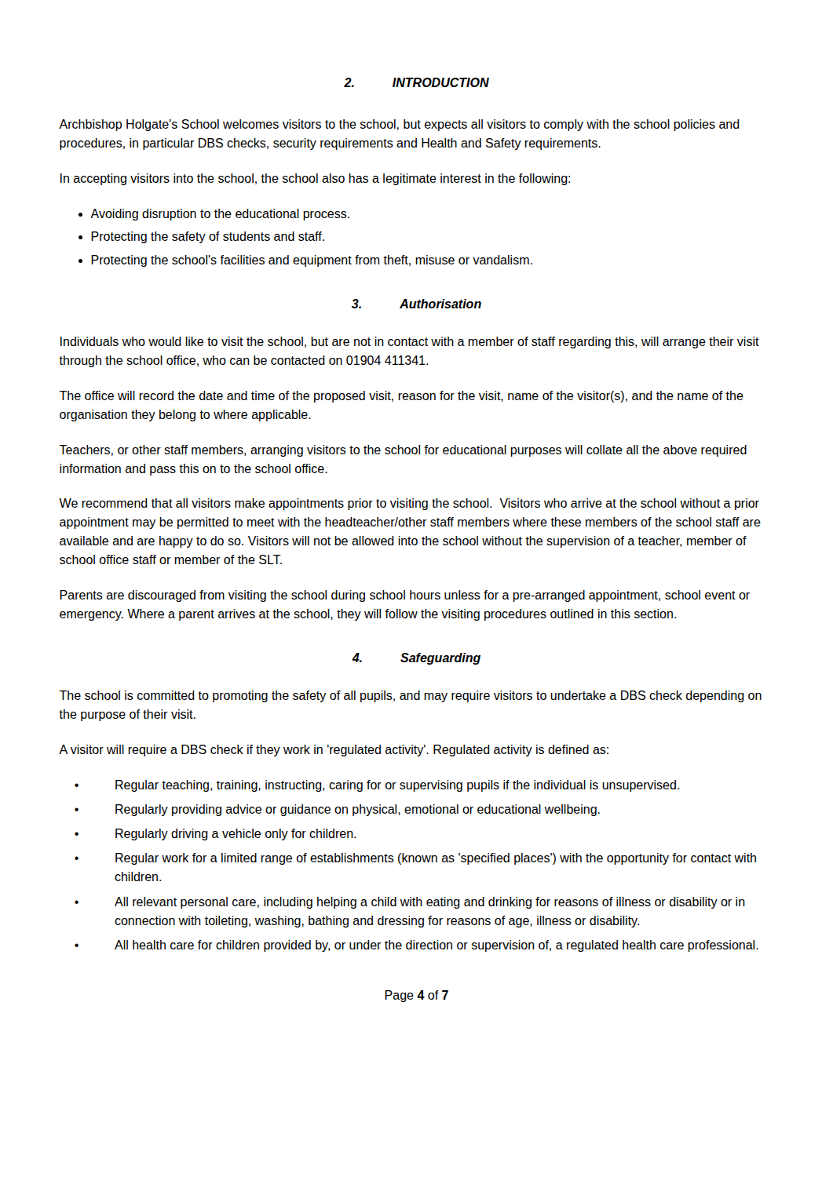2.   INTRODUCTION
Archbishop Holgate's School welcomes visitors to the school, but expects all visitors to comply with the school policies and procedures, in particular DBS checks, security requirements and Health and Safety requirements.
In accepting visitors into the school, the school also has a legitimate interest in the following:
Avoiding disruption to the educational process.
Protecting the safety of students and staff.
Protecting the school's facilities and equipment from theft, misuse or vandalism.
3.   Authorisation
Individuals who would like to visit the school, but are not in contact with a member of staff regarding this, will arrange their visit through the school office, who can be contacted on 01904 411341.
The office will record the date and time of the proposed visit, reason for the visit, name of the visitor(s), and the name of the organisation they belong to where applicable.
Teachers, or other staff members, arranging visitors to the school for educational purposes will collate all the above required information and pass this on to the school office.
We recommend that all visitors make appointments prior to visiting the school. Visitors who arrive at the school without a prior appointment may be permitted to meet with the headteacher/other staff members where these members of the school staff are available and are happy to do so. Visitors will not be allowed into the school without the supervision of a teacher, member of school office staff or member of the SLT.
Parents are discouraged from visiting the school during school hours unless for a pre-arranged appointment, school event or emergency. Where a parent arrives at the school, they will follow the visiting procedures outlined in this section.
4.   Safeguarding
The school is committed to promoting the safety of all pupils, and may require visitors to undertake a DBS check depending on the purpose of their visit.
A visitor will require a DBS check if they work in 'regulated activity'. Regulated activity is defined as:
Regular teaching, training, instructing, caring for or supervising pupils if the individual is unsupervised.
Regularly providing advice or guidance on physical, emotional or educational wellbeing.
Regularly driving a vehicle only for children.
Regular work for a limited range of establishments (known as 'specified places') with the opportunity for contact with children.
All relevant personal care, including helping a child with eating and drinking for reasons of illness or disability or in connection with toileting, washing, bathing and dressing for reasons of age, illness or disability.
All health care for children provided by, or under the direction or supervision of, a regulated health care professional.
Page 4 of 7